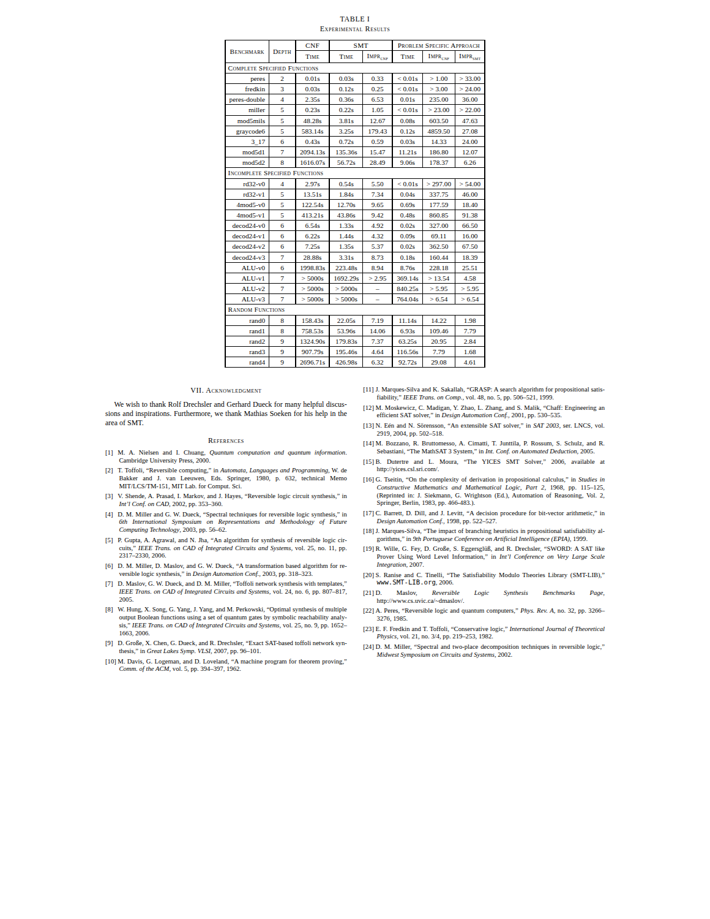TABLE I
Experimental Results
| Benchmark | Depth | CNF | SMT | Problem Specific Approach |
| --- | --- | --- | --- | --- |
| Time | Time | Impr cnf | Time | Impr cnf | Impr smt |
| Complete Specified Functions |
| peres | 2 | 0.01s | 0.03s | 0.33 | < 0.01s | > 1.00 | > 33.00 |
| fredkin | 3 | 0.03s | 0.12s | 0.25 | < 0.01s | > 3.00 | > 24.00 |
| peres-double | 4 | 2.35s | 0.36s | 6.53 | 0.01s | 235.00 | 36.00 |
| miller | 5 | 0.23s | 0.22s | 1.05 | < 0.01s | > 23.00 | > 22.00 |
| mod5mils | 5 | 48.28s | 3.81s | 12.67 | 0.08s | 603.50 | 47.63 |
| graycode6 | 5 | 583.14s | 3.25s | 179.43 | 0.12s | 4859.50 | 27.08 |
| 3_17 | 6 | 0.43s | 0.72s | 0.59 | 0.03s | 14.33 | 24.00 |
| mod5d1 | 7 | 2094.13s | 135.36s | 15.47 | 11.21s | 186.80 | 12.07 |
| mod5d2 | 8 | 1616.07s | 56.72s | 28.49 | 9.06s | 178.37 | 6.26 |
| Incomplete Specified Functions |
| rd32-v0 | 4 | 2.97s | 0.54s | 5.50 | < 0.01s | > 297.00 | > 54.00 |
| rd32-v1 | 5 | 13.51s | 1.84s | 7.34 | 0.04s | 337.75 | 46.00 |
| 4mod5-v0 | 5 | 122.54s | 12.70s | 9.65 | 0.69s | 177.59 | 18.40 |
| 4mod5-v1 | 5 | 413.21s | 43.86s | 9.42 | 0.48s | 860.85 | 91.38 |
| decod24-v0 | 6 | 6.54s | 1.33s | 4.92 | 0.02s | 327.00 | 66.50 |
| decod24-v1 | 6 | 6.22s | 1.44s | 4.32 | 0.09s | 69.11 | 16.00 |
| decod24-v2 | 6 | 7.25s | 1.35s | 5.37 | 0.02s | 362.50 | 67.50 |
| decod24-v3 | 7 | 28.88s | 3.31s | 8.73 | 0.18s | 160.44 | 18.39 |
| ALU-v0 | 6 | 1998.83s | 223.48s | 8.94 | 8.76s | 228.18 | 25.51 |
| ALU-v1 | 7 | > 5000s | 1692.29s | > 2.95 | 369.14s | > 13.54 | 4.58 |
| ALU-v2 | 7 | > 5000s | > 5000s | – | 840.25s | > 5.95 | > 5.95 |
| ALU-v3 | 7 | > 5000s | > 5000s | – | 764.04s | > 6.54 | > 6.54 |
| Random Functions |
| rand0 | 8 | 158.43s | 22.05s | 7.19 | 11.14s | 14.22 | 1.98 |
| rand1 | 8 | 758.53s | 53.96s | 14.06 | 6.93s | 109.46 | 7.79 |
| rand2 | 9 | 1324.90s | 179.83s | 7.37 | 63.25s | 20.95 | 2.84 |
| rand3 | 9 | 907.79s | 195.46s | 4.64 | 116.56s | 7.79 | 1.68 |
| rand4 | 9 | 2696.71s | 426.98s | 6.32 | 92.72s | 29.08 | 4.61 |
VII. Acknowledgment
We wish to thank Rolf Drechsler and Gerhard Dueck for many helpful discussions and inspirations. Furthermore, we thank Mathias Soeken for his help in the area of SMT.
References
M. A. Nielsen and I. Chuang, Quantum computation and quantum information. Cambridge University Press, 2000.
T. Toffoli, “Reversible computing,” in Automata, Languages and Programming, W. de Bakker and J. van Leeuwen, Eds. Springer, 1980, p. 632, technical Memo MIT/LCS/TM-151, MIT Lab. for Comput. Sci.
V. Shende, A. Prasad, I. Markov, and J. Hayes, “Reversible logic circuit synthesis,” in Int’l Conf. on CAD, 2002, pp. 353–360.
D. M. Miller and G. W. Dueck, “Spectral techniques for reversible logic synthesis,” in 6th International Symposium on Representations and Methodology of Future Computing Technology, 2003, pp. 56–62.
P. Gupta, A. Agrawal, and N. Jha, “An algorithm for synthesis of reversible logic circuits,” IEEE Trans. on CAD of Integrated Circuits and Systems, vol. 25, no. 11, pp. 2317–2330, 2006.
D. M. Miller, D. Maslov, and G. W. Dueck, “A transformation based algorithm for reversible logic synthesis,” in Design Automation Conf., 2003, pp. 318–323.
D. Maslov, G. W. Dueck, and D. M. Miller, “Toffoli network synthesis with templates,” IEEE Trans. on CAD of Integrated Circuits and Systems, vol. 24, no. 6, pp. 807–817, 2005.
W. Hung, X. Song, G. Yang, J. Yang, and M. Perkowski, “Optimal synthesis of multiple output Boolean functions using a set of quantum gates by symbolic reachability analysis,” IEEE Trans. on CAD of Integrated Circuits and Systems, vol. 25, no. 9, pp. 1652–1663, 2006.
D. Große, X. Chen, G. Dueck, and R. Drechsler, “Exact SAT-based toffoli network synthesis,” in Great Lakes Symp. VLSI, 2007, pp. 96–101.
M. Davis, G. Logeman, and D. Loveland, “A machine program for theorem proving,” Comm. of the ACM, vol. 5, pp. 394–397, 1962.
J. Marques-Silva and K. Sakallah, “GRASP: A search algorithm for propositional satisfiability,” IEEE Trans. on Comp., vol. 48, no. 5, pp. 506–521, 1999.
M. Moskewicz, C. Madigan, Y. Zhao, L. Zhang, and S. Malik, “Chaff: Engineering an efficient SAT solver,” in Design Automation Conf., 2001, pp. 530–535.
N. Eén and N. Sörensson, “An extensible SAT solver,” in SAT 2003, ser. LNCS, vol. 2919, 2004, pp. 502–518.
M. Bozzano, R. Bruttomesso, A. Cimatti, T. Junttila, P. Rossum, S. Schulz, and R. Sebastiani, “The MathSAT 3 System,” in Int. Conf. on Automated Deduction, 2005.
B. Dutertre and L. Moura, “The YICES SMT Solver,” 2006, available at http://yices.csl.sri.com/.
G. Tseitin, “On the complexity of derivation in propositional calculus,” in Studies in Constructive Mathematics and Mathematical Logic, Part 2, 1968, pp. 115–125, (Reprinted in: J. Siekmann, G. Wrightson (Ed.), Automation of Reasoning, Vol. 2, Springer, Berlin, 1983, pp. 466-483.).
C. Barrett, D. Dill, and J. Levitt, “A decision procedure for bit-vector arithmetic,” in Design Automation Conf., 1998, pp. 522–527.
J. Marques-Silva, “The impact of branching heuristics in propositional satisfiability algorithms,” in 9th Portuguese Conference on Artificial Intelligence (EPIA), 1999.
R. Wille, G. Fey, D. Große, S. Eggersglüß, and R. Drechsler, “SWORD: A SAT like Prover Using Word Level Information,” in Int’l Conference on Very Large Scale Integration, 2007.
S. Ranise and C. Tinelli, “The Satisfiability Modulo Theories Library (SMT-LIB),” www.SMT-LIB.org, 2006.
D. Maslov, Reversible Logic Synthesis Benchmarks Page, http://www.cs.uvic.ca/~dmaslov/.
A. Peres, “Reversible logic and quantum computers,” Phys. Rev. A, no. 32, pp. 3266–3276, 1985.
E. F. Fredkin and T. Toffoli, “Conservative logic,” International Journal of Theoretical Physics, vol. 21, no. 3/4, pp. 219–253, 1982.
D. M. Miller, “Spectral and two-place decomposition techniques in reversible logic,” Midwest Symposium on Circuits and Systems, 2002.